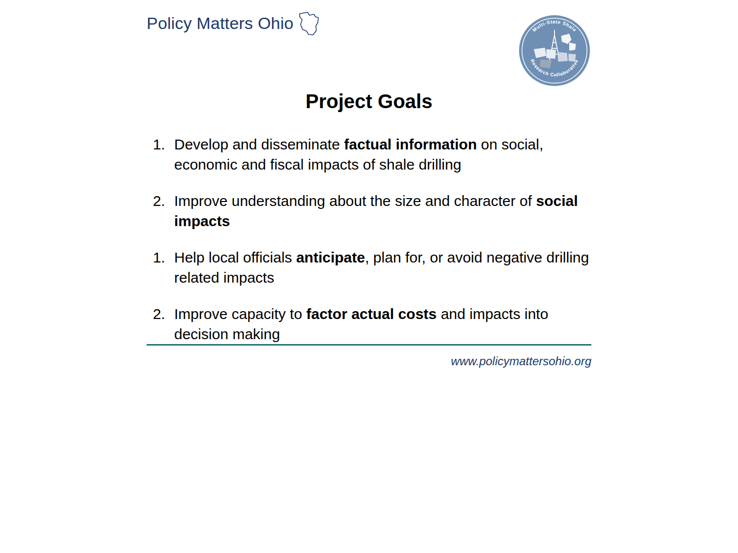Policy Matters Ohio
Multi-State Shale Research Collaborative Multi-State Shale Research Collaborative
Project Goals
Develop and disseminate factual information on social, economic and fiscal impacts of shale drilling
Improve understanding about the size and character of social impacts
Help local officials anticipate, plan for, or avoid negative drilling related impacts
Improve capacity to factor actual costs and impacts into decision making
www.policymattersohio.org